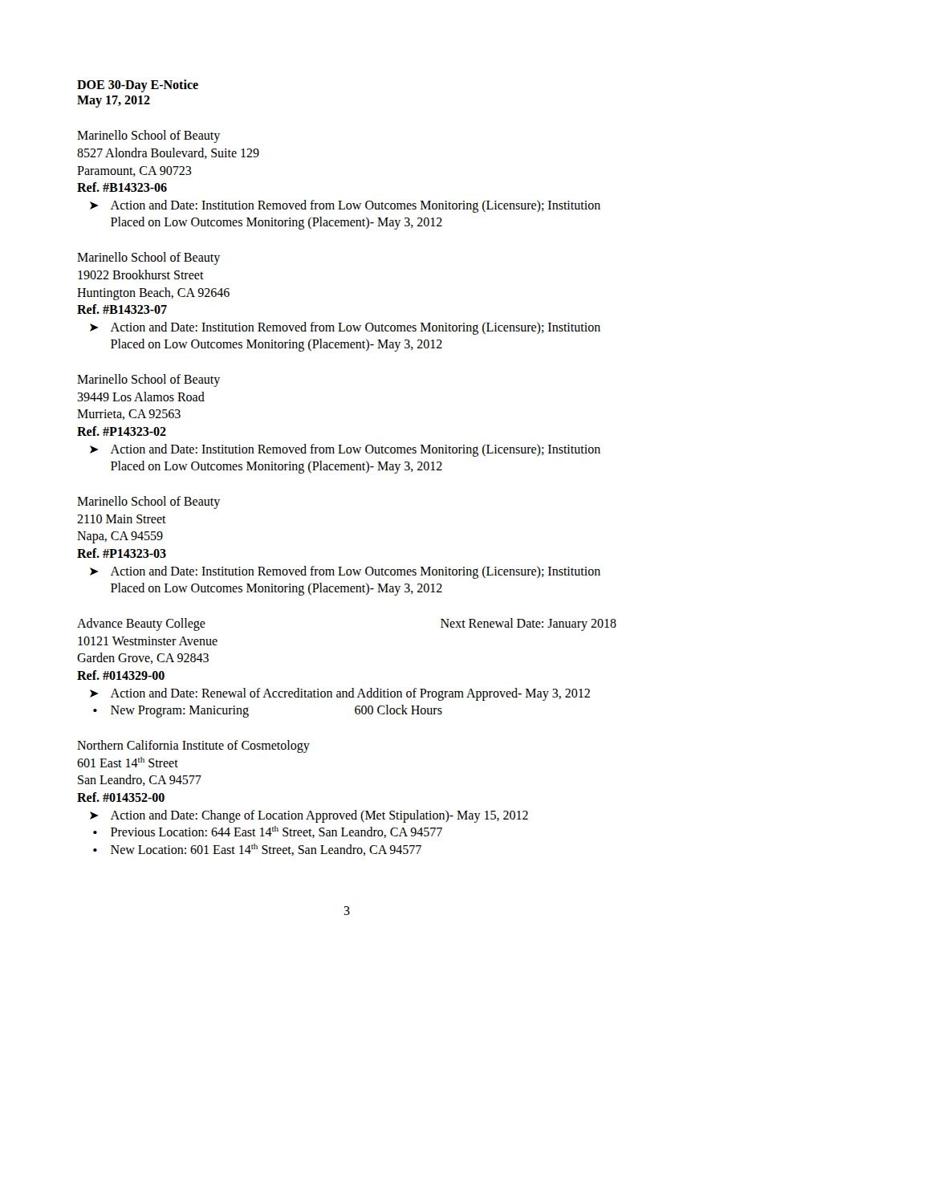DOE 30-Day E-Notice
May 17, 2012
Marinello School of Beauty
8527 Alondra Boulevard, Suite 129
Paramount, CA 90723
Ref. #B14323-06
Action and Date: Institution Removed from Low Outcomes Monitoring (Licensure); Institution Placed on Low Outcomes Monitoring (Placement)- May 3, 2012
Marinello School of Beauty
19022 Brookhurst Street
Huntington Beach, CA 92646
Ref. #B14323-07
Action and Date: Institution Removed from Low Outcomes Monitoring (Licensure); Institution Placed on Low Outcomes Monitoring (Placement)- May 3, 2012
Marinello School of Beauty
39449 Los Alamos Road
Murrieta, CA 92563
Ref. #P14323-02
Action and Date: Institution Removed from Low Outcomes Monitoring (Licensure); Institution Placed on Low Outcomes Monitoring (Placement)- May 3, 2012
Marinello School of Beauty
2110 Main Street
Napa, CA 94559
Ref. #P14323-03
Action and Date: Institution Removed from Low Outcomes Monitoring (Licensure); Institution Placed on Low Outcomes Monitoring (Placement)- May 3, 2012
Advance Beauty College Next Renewal Date: January 2018
10121 Westminster Avenue
Garden Grove, CA 92843
Ref. #014329-00
Action and Date: Renewal of Accreditation and Addition of Program Approved- May 3, 2012
New Program: Manicuring 600 Clock Hours
Northern California Institute of Cosmetology
601 East 14th Street
San Leandro, CA 94577
Ref. #014352-00
Action and Date: Change of Location Approved (Met Stipulation)- May 15, 2012
Previous Location: 644 East 14th Street, San Leandro, CA 94577
New Location: 601 East 14th Street, San Leandro, CA 94577
3